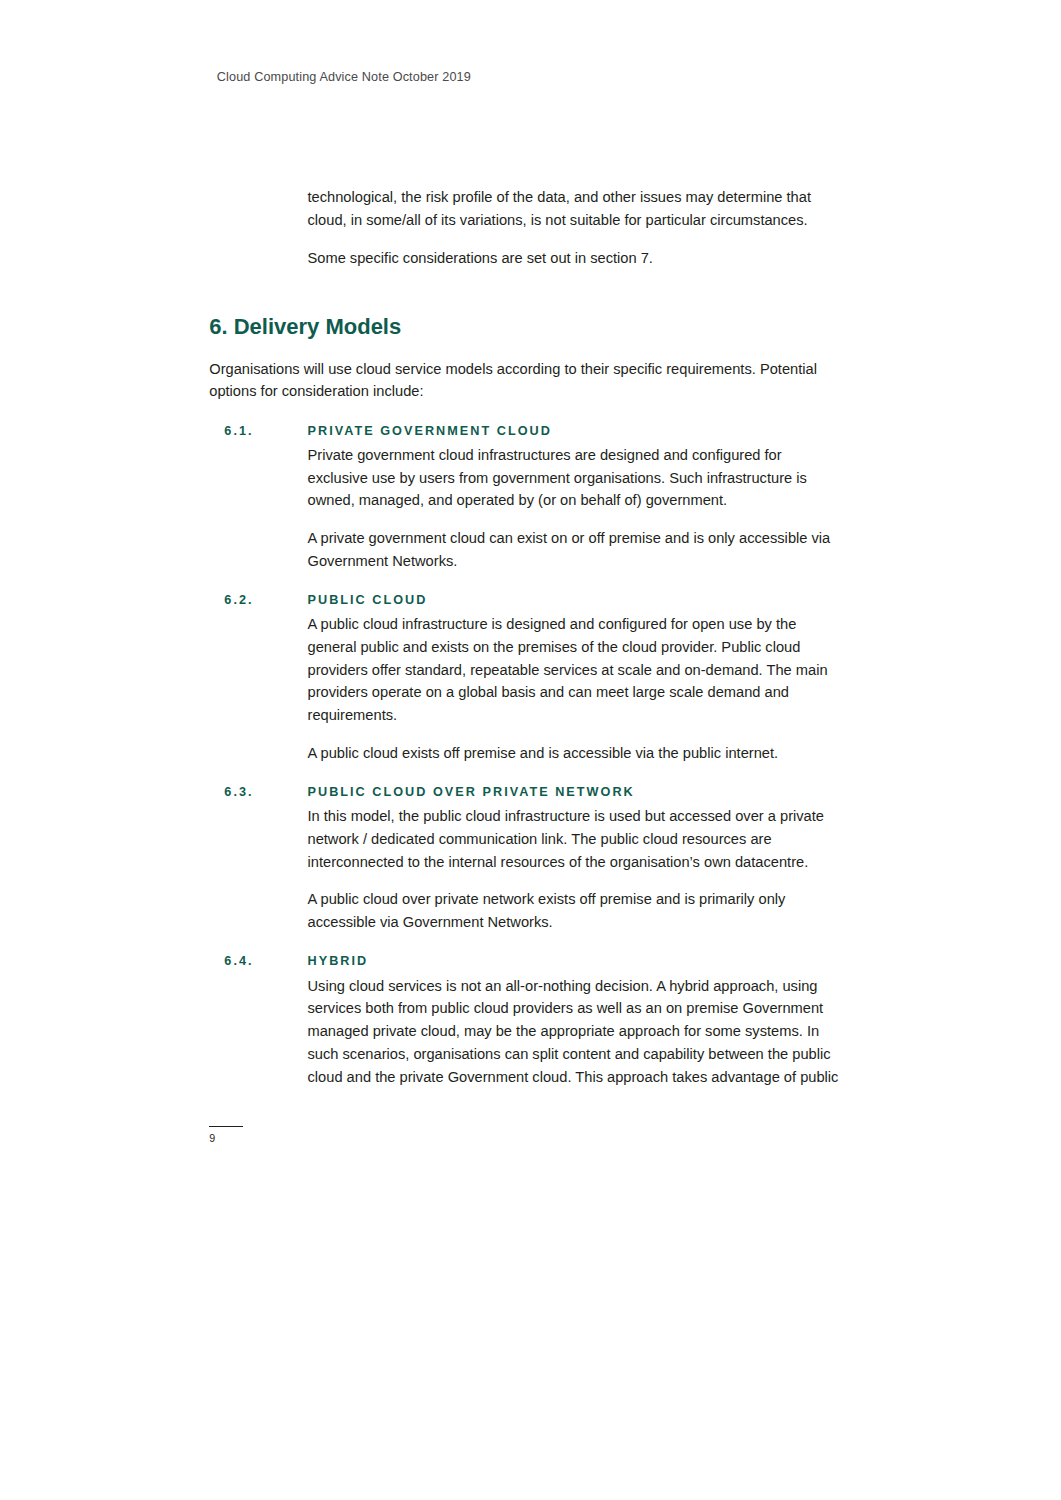Cloud Computing Advice Note October 2019
technological, the risk profile of the data, and other issues may determine that cloud, in some/all of its variations, is not suitable for particular circumstances.
Some specific considerations are set out in section 7.
6. Delivery Models
Organisations will use cloud service models according to their specific requirements. Potential options for consideration include:
6.1. Private Government Cloud
Private government cloud infrastructures are designed and configured for exclusive use by users from government organisations. Such infrastructure is owned, managed, and operated by (or on behalf of) government.
A private government cloud can exist on or off premise and is only accessible via Government Networks.
6.2. Public Cloud
A public cloud infrastructure is designed and configured for open use by the general public and exists on the premises of the cloud provider. Public cloud providers offer standard, repeatable services at scale and on-demand. The main providers operate on a global basis and can meet large scale demand and requirements.
A public cloud exists off premise and is accessible via the public internet.
6.3. Public Cloud over Private Network
In this model, the public cloud infrastructure is used but accessed over a private network / dedicated communication link. The public cloud resources are interconnected to the internal resources of the organisation’s own datacentre.
A public cloud over private network exists off premise and is primarily only accessible via Government Networks.
6.4. Hybrid
Using cloud services is not an all-or-nothing decision. A hybrid approach, using services both from public cloud providers as well as an on premise Government managed private cloud, may be the appropriate approach for some systems. In such scenarios, organisations can split content and capability between the public cloud and the private Government cloud. This approach takes advantage of public
9